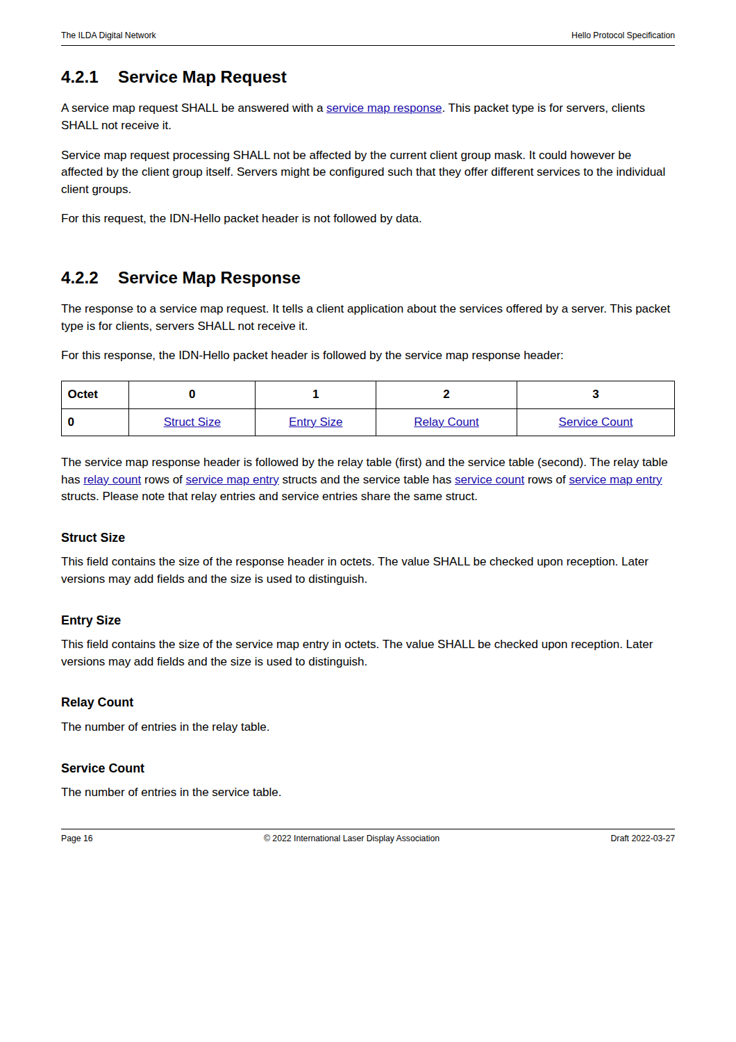The ILDA Digital Network
Hello Protocol Specification
4.2.1 Service Map Request
A service map request SHALL be answered with a service map response. This packet type is for servers, clients SHALL not receive it.
Service map request processing SHALL not be affected by the current client group mask. It could however be affected by the client group itself. Servers might be configured such that they offer different services to the individual client groups.
For this request, the IDN-Hello packet header is not followed by data.
4.2.2 Service Map Response
The response to a service map request. It tells a client application about the services offered by a server. This packet type is for clients, servers SHALL not receive it.
For this response, the IDN-Hello packet header is followed by the service map response header:
| Octet | 0 | 1 | 2 | 3 |
| --- | --- | --- | --- | --- |
| 0 | Struct Size | Entry Size | Relay Count | Service Count |
The service map response header is followed by the relay table (first) and the service table (second). The relay table has relay count rows of service map entry structs and the service table has service count rows of service map entry structs. Please note that relay entries and service entries share the same struct.
Struct Size
This field contains the size of the response header in octets. The value SHALL be checked upon reception. Later versions may add fields and the size is used to distinguish.
Entry Size
This field contains the size of the service map entry in octets. The value SHALL be checked upon reception. Later versions may add fields and the size is used to distinguish.
Relay Count
The number of entries in the relay table.
Service Count
The number of entries in the service table.
Page 16
© 2022 International Laser Display Association
Draft 2022-03-27